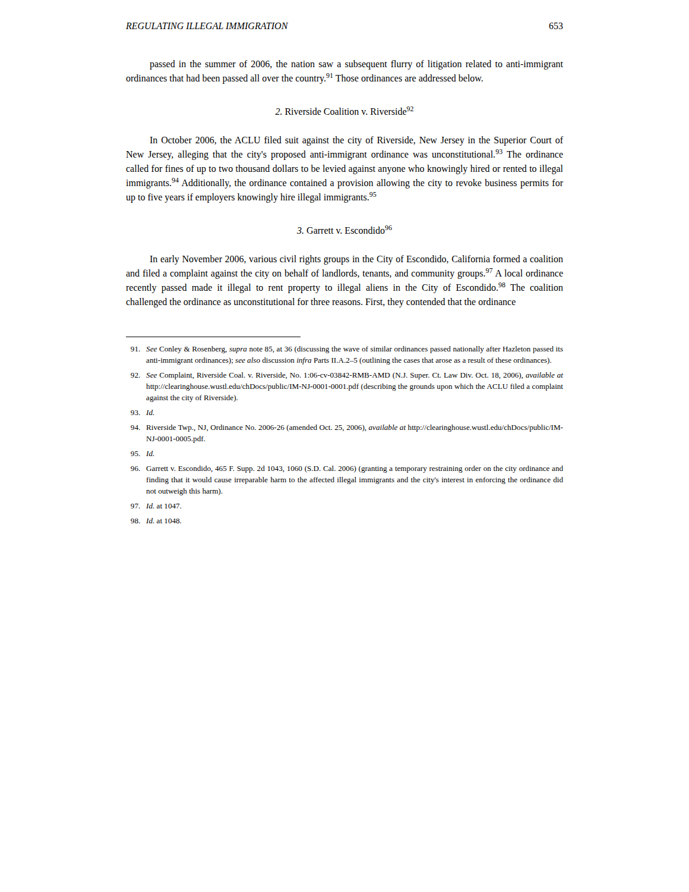REGULATING ILLEGAL IMMIGRATION 653
passed in the summer of 2006, the nation saw a subsequent flurry of litigation related to anti-immigrant ordinances that had been passed all over the country.91 Those ordinances are addressed below.
2. Riverside Coalition v. Riverside92
In October 2006, the ACLU filed suit against the city of Riverside, New Jersey in the Superior Court of New Jersey, alleging that the city's proposed anti-immigrant ordinance was unconstitutional.93 The ordinance called for fines of up to two thousand dollars to be levied against anyone who knowingly hired or rented to illegal immigrants.94 Additionally, the ordinance contained a provision allowing the city to revoke business permits for up to five years if employers knowingly hire illegal immigrants.95
3. Garrett v. Escondido96
In early November 2006, various civil rights groups in the City of Escondido, California formed a coalition and filed a complaint against the city on behalf of landlords, tenants, and community groups.97 A local ordinance recently passed made it illegal to rent property to illegal aliens in the City of Escondido.98 The coalition challenged the ordinance as unconstitutional for three reasons. First, they contended that the ordinance
See Conley & Rosenberg, supra note 85, at 36 (discussing the wave of similar ordinances passed nationally after Hazleton passed its anti-immigrant ordinances); see also discussion infra Parts II.A.2–5 (outlining the cases that arose as a result of these ordinances).
See Complaint, Riverside Coal. v. Riverside, No. 1:06-cv-03842-RMB-AMD (N.J. Super. Ct. Law Div. Oct. 18, 2006), available at http://clearinghouse.wustl.edu/chDocs/public/IM-NJ-0001-0001.pdf (describing the grounds upon which the ACLU filed a complaint against the city of Riverside).
Id.
Riverside Twp., NJ, Ordinance No. 2006-26 (amended Oct. 25, 2006), available at http://clearinghouse.wustl.edu/chDocs/public/IM-NJ-0001-0005.pdf.
Id.
Garrett v. Escondido, 465 F. Supp. 2d 1043, 1060 (S.D. Cal. 2006) (granting a temporary restraining order on the city ordinance and finding that it would cause irreparable harm to the affected illegal immigrants and the city's interest in enforcing the ordinance did not outweigh this harm).
Id. at 1047.
Id. at 1048.